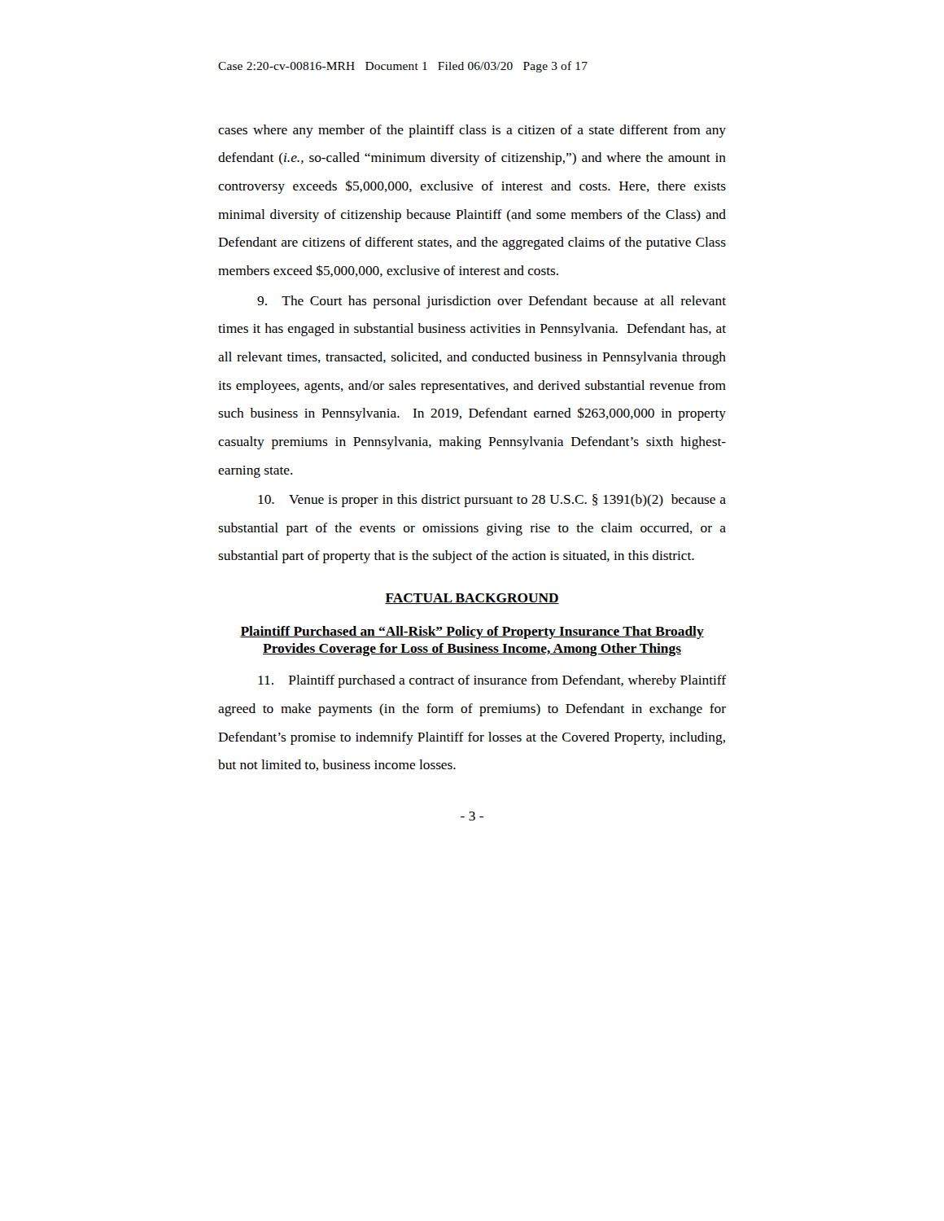Case 2:20-cv-00816-MRH Document 1 Filed 06/03/20 Page 3 of 17
cases where any member of the plaintiff class is a citizen of a state different from any defendant (i.e., so-called “minimum diversity of citizenship,”) and where the amount in controversy exceeds $5,000,000, exclusive of interest and costs. Here, there exists minimal diversity of citizenship because Plaintiff (and some members of the Class) and Defendant are citizens of different states, and the aggregated claims of the putative Class members exceed $5,000,000, exclusive of interest and costs.
9. The Court has personal jurisdiction over Defendant because at all relevant times it has engaged in substantial business activities in Pennsylvania. Defendant has, at all relevant times, transacted, solicited, and conducted business in Pennsylvania through its employees, agents, and/or sales representatives, and derived substantial revenue from such business in Pennsylvania. In 2019, Defendant earned $263,000,000 in property casualty premiums in Pennsylvania, making Pennsylvania Defendant’s sixth highest-earning state.
10. Venue is proper in this district pursuant to 28 U.S.C. § 1391(b)(2) because a substantial part of the events or omissions giving rise to the claim occurred, or a substantial part of property that is the subject of the action is situated, in this district.
FACTUAL BACKGROUND
Plaintiff Purchased an “All-Risk” Policy of Property Insurance That Broadly
Provides Coverage for Loss of Business Income, Among Other Things
11. Plaintiff purchased a contract of insurance from Defendant, whereby Plaintiff agreed to make payments (in the form of premiums) to Defendant in exchange for Defendant’s promise to indemnify Plaintiff for losses at the Covered Property, including, but not limited to, business income losses.
- 3 -